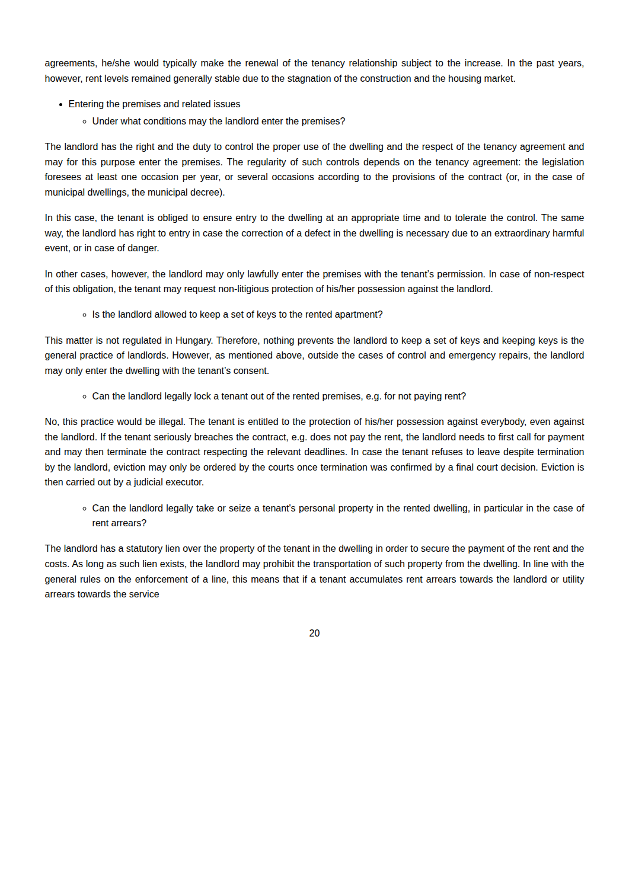agreements, he/she would typically make the renewal of the tenancy relationship subject to the increase. In the past years, however, rent levels remained generally stable due to the stagnation of the construction and the housing market.
Entering the premises and related issues
Under what conditions may the landlord enter the premises?
The landlord has the right and the duty to control the proper use of the dwelling and the respect of the tenancy agreement and may for this purpose enter the premises. The regularity of such controls depends on the tenancy agreement: the legislation foresees at least one occasion per year, or several occasions according to the provisions of the contract (or, in the case of municipal dwellings, the municipal decree).
In this case, the tenant is obliged to ensure entry to the dwelling at an appropriate time and to tolerate the control. The same way, the landlord has right to entry in case the correction of a defect in the dwelling is necessary due to an extraordinary harmful event, or in case of danger.
In other cases, however, the landlord may only lawfully enter the premises with the tenant’s permission. In case of non-respect of this obligation, the tenant may request non-litigious protection of his/her possession against the landlord.
Is the landlord allowed to keep a set of keys to the rented apartment?
This matter is not regulated in Hungary. Therefore, nothing prevents the landlord to keep a set of keys and keeping keys is the general practice of landlords. However, as mentioned above, outside the cases of control and emergency repairs, the landlord may only enter the dwelling with the tenant’s consent.
Can the landlord legally lock a tenant out of the rented premises, e.g. for not paying rent?
No, this practice would be illegal. The tenant is entitled to the protection of his/her possession against everybody, even against the landlord. If the tenant seriously breaches the contract, e.g. does not pay the rent, the landlord needs to first call for payment and may then terminate the contract respecting the relevant deadlines. In case the tenant refuses to leave despite termination by the landlord, eviction may only be ordered by the courts once termination was confirmed by a final court decision. Eviction is then carried out by a judicial executor.
Can the landlord legally take or seize a tenant's personal property in the rented dwelling, in particular in the case of rent arrears?
The landlord has a statutory lien over the property of the tenant in the dwelling in order to secure the payment of the rent and the costs. As long as such lien exists, the landlord may prohibit the transportation of such property from the dwelling. In line with the general rules on the enforcement of a line, this means that if a tenant accumulates rent arrears towards the landlord or utility arrears towards the service
20